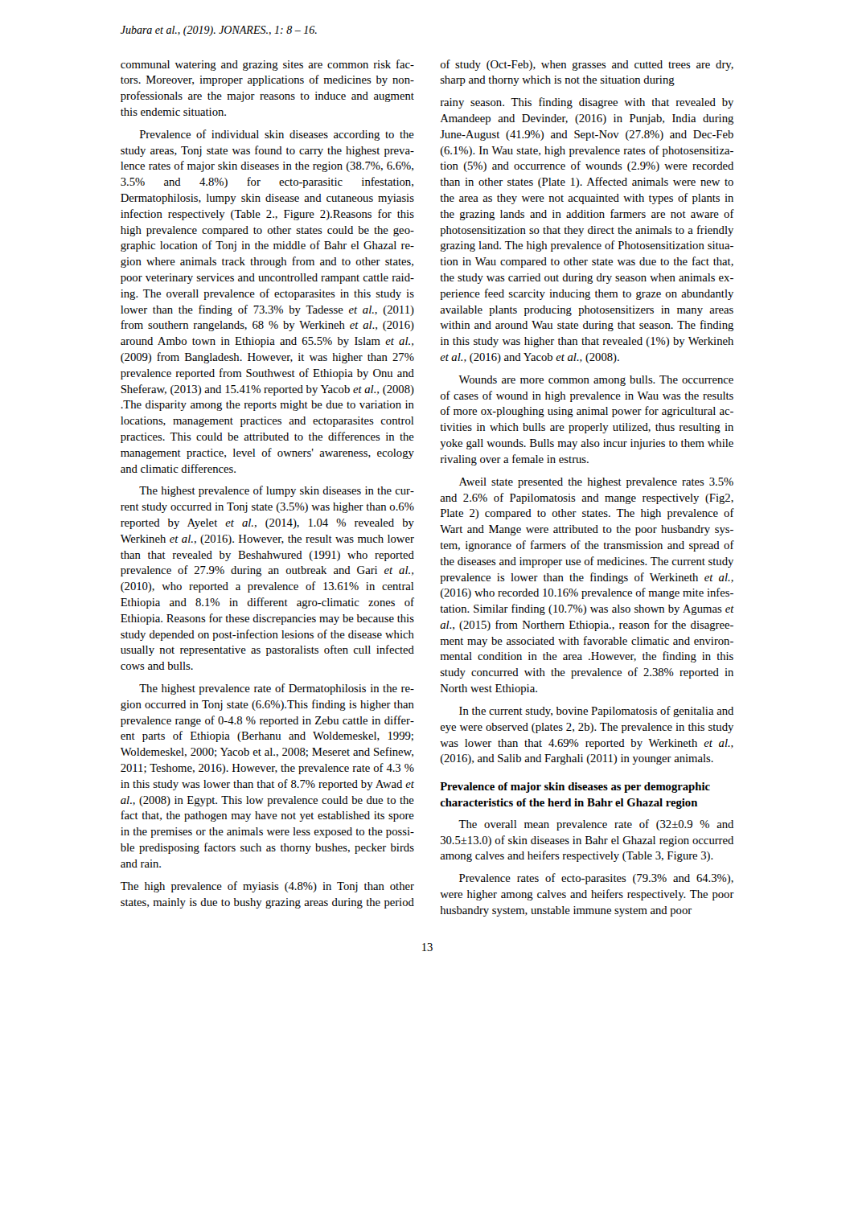Jubara et al., (2019). JONARES., 1: 8 – 16.
communal watering and grazing sites are common risk factors. Moreover, improper applications of medicines by non-professionals are the major reasons to induce and augment this endemic situation.
Prevalence of individual skin diseases according to the study areas, Tonj state was found to carry the highest prevalence rates of major skin diseases in the region (38.7%, 6.6%, 3.5% and 4.8%) for ecto-parasitic infestation, Dermatophilosis, lumpy skin disease and cutaneous myiasis infection respectively (Table 2., Figure 2).Reasons for this high prevalence compared to other states could be the geographic location of Tonj in the middle of Bahr el Ghazal region where animals track through from and to other states, poor veterinary services and uncontrolled rampant cattle raiding. The overall prevalence of ectoparasites in this study is lower than the finding of 73.3% by Tadesse et al., (2011) from southern rangelands, 68 % by Werkineh et al., (2016) around Ambo town in Ethiopia and 65.5% by Islam et al., (2009) from Bangladesh. However, it was higher than 27% prevalence reported from Southwest of Ethiopia by Onu and Sheferaw, (2013) and 15.41% reported by Yacob et al., (2008) .The disparity among the reports might be due to variation in locations, management practices and ectoparasites control practices. This could be attributed to the differences in the management practice, level of owners' awareness, ecology and climatic differences.
The highest prevalence of lumpy skin diseases in the current study occurred in Tonj state (3.5%) was higher than o.6% reported by Ayelet et al., (2014), 1.04 % revealed by Werkineh et al., (2016). However, the result was much lower than that revealed by Beshahwured (1991) who reported prevalence of 27.9% during an outbreak and Gari et al., (2010), who reported a prevalence of 13.61% in central Ethiopia and 8.1% in different agro-climatic zones of Ethiopia. Reasons for these discrepancies may be because this study depended on post-infection lesions of the disease which usually not representative as pastoralists often cull infected cows and bulls.
The highest prevalence rate of Dermatophilosis in the region occurred in Tonj state (6.6%).This finding is higher than prevalence range of 0-4.8 % reported in Zebu cattle in different parts of Ethiopia (Berhanu and Woldemeskel, 1999; Woldemeskel, 2000; Yacob et al., 2008; Meseret and Sefinew, 2011; Teshome, 2016). However, the prevalence rate of 4.3 % in this study was lower than that of 8.7% reported by Awad et al., (2008) in Egypt. This low prevalence could be due to the fact that, the pathogen may have not yet established its spore in the premises or the animals were less exposed to the possible predisposing factors such as thorny bushes, pecker birds and rain.
The high prevalence of myiasis (4.8%) in Tonj than other states, mainly is due to bushy grazing areas during the period of study (Oct-Feb), when grasses and cutted trees are dry, sharp and thorny which is not the situation during
rainy season. This finding disagree with that revealed by Amandeep and Devinder, (2016) in Punjab, India during June-August (41.9%) and Sept-Nov (27.8%) and Dec-Feb (6.1%). In Wau state, high prevalence rates of photosensitization (5%) and occurrence of wounds (2.9%) were recorded than in other states (Plate 1). Affected animals were new to the area as they were not acquainted with types of plants in the grazing lands and in addition farmers are not aware of photosensitization so that they direct the animals to a friendly grazing land. The high prevalence of Photosensitization situation in Wau compared to other state was due to the fact that, the study was carried out during dry season when animals experience feed scarcity inducing them to graze on abundantly available plants producing photosensitizers in many areas within and around Wau state during that season. The finding in this study was higher than that revealed (1%) by Werkineh et al., (2016) and Yacob et al., (2008).
Wounds are more common among bulls. The occurrence of cases of wound in high prevalence in Wau was the results of more ox-ploughing using animal power for agricultural activities in which bulls are properly utilized, thus resulting in yoke gall wounds. Bulls may also incur injuries to them while rivaling over a female in estrus.
Aweil state presented the highest prevalence rates 3.5% and 2.6% of Papilomatosis and mange respectively (Fig2, Plate 2) compared to other states. The high prevalence of Wart and Mange were attributed to the poor husbandry system, ignorance of farmers of the transmission and spread of the diseases and improper use of medicines. The current study prevalence is lower than the findings of Werkineth et al., (2016) who recorded 10.16% prevalence of mange mite infestation. Similar finding (10.7%) was also shown by Agumas et al., (2015) from Northern Ethiopia., reason for the disagreement may be associated with favorable climatic and environmental condition in the area .However, the finding in this study concurred with the prevalence of 2.38% reported in North west Ethiopia.
In the current study, bovine Papilomatosis of genitalia and eye were observed (plates 2, 2b). The prevalence in this study was lower than that 4.69% reported by Werkineth et al., (2016), and Salib and Farghali (2011) in younger animals.
Prevalence of major skin diseases as per demographic characteristics of the herd in Bahr el Ghazal region
The overall mean prevalence rate of (32±0.9 % and 30.5±13.0) of skin diseases in Bahr el Ghazal region occurred among calves and heifers respectively (Table 3, Figure 3).
Prevalence rates of ecto-parasites (79.3% and 64.3%), were higher among calves and heifers respectively. The poor husbandry system, unstable immune system and poor
13